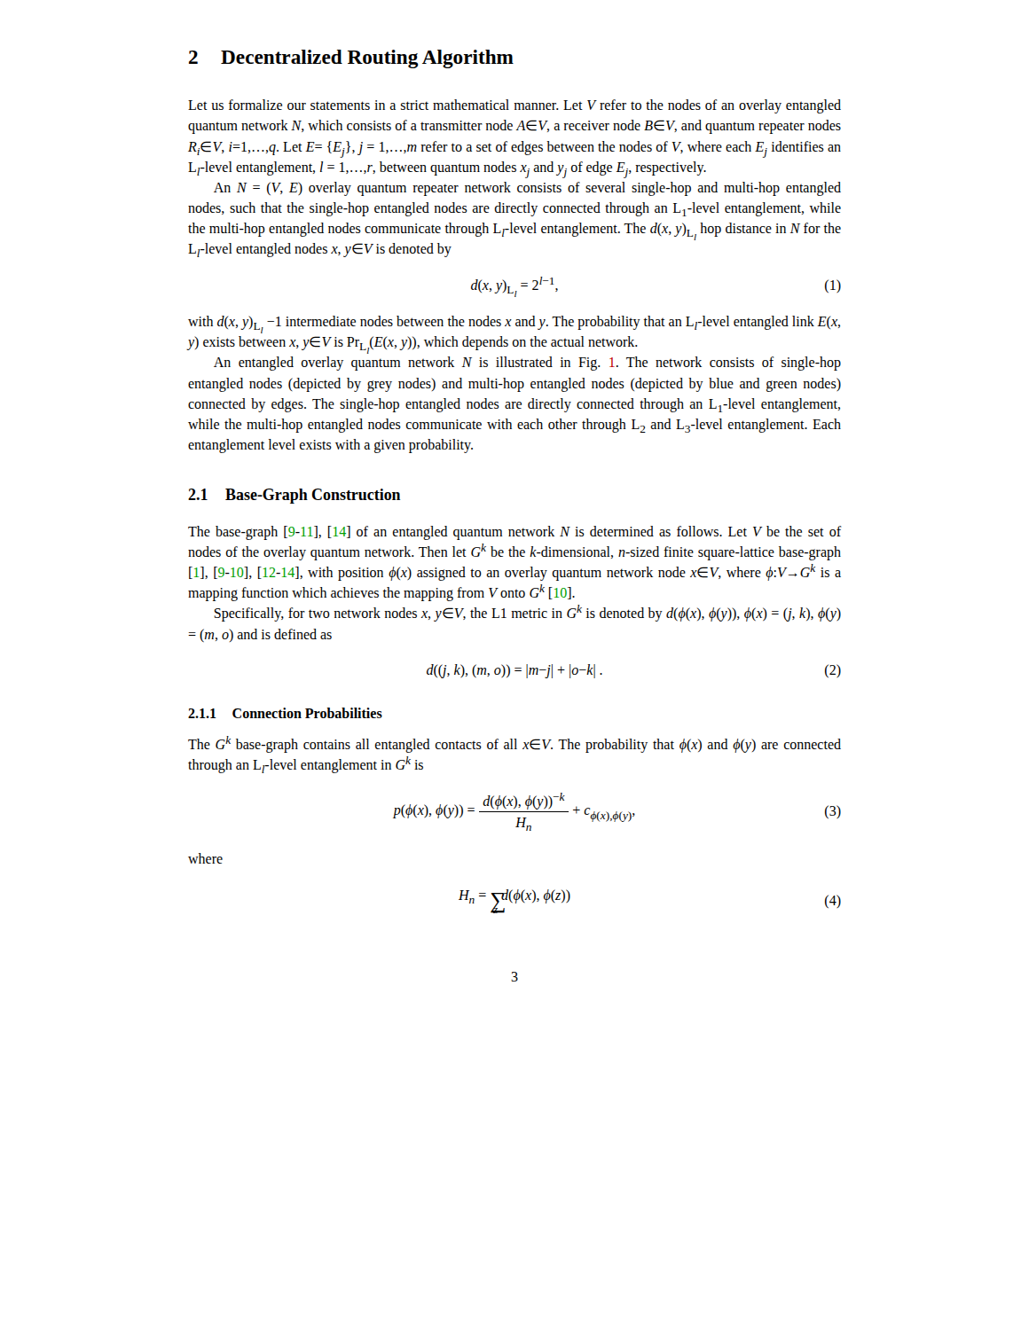2 Decentralized Routing Algorithm
Let us formalize our statements in a strict mathematical manner. Let V refer to the nodes of an overlay entangled quantum network N, which consists of a transmitter node A∈V, a receiver node B∈V, and quantum repeater nodes Ri∈V, i=1,…,q. Let E= {Ej}, j = 1,…,m refer to a set of edges between the nodes of V, where each Ej identifies an Ll-level entanglement, l = 1,…,r, between quantum nodes xj and yj of edge Ej, respectively.
An N = (V, E) overlay quantum repeater network consists of several single-hop and multi-hop entangled nodes, such that the single-hop entangled nodes are directly connected through an L1-level entanglement, while the multi-hop entangled nodes communicate through Ll-level entanglement. The d(x, y)Ll hop distance in N for the Ll-level entangled nodes x, y∈V is denoted by
d(x, y)Ll = 2l−1, (1)
with d(x, y)Ll −1 intermediate nodes between the nodes x and y. The probability that an Ll-level entangled link E(x, y) exists between x, y∈V is PrLl(E(x, y)), which depends on the actual network.
An entangled overlay quantum network N is illustrated in Fig. 1. The network consists of single-hop entangled nodes (depicted by grey nodes) and multi-hop entangled nodes (depicted by blue and green nodes) connected by edges. The single-hop entangled nodes are directly connected through an L1-level entanglement, while the multi-hop entangled nodes communicate with each other through L2 and L3-level entanglement. Each entanglement level exists with a given probability.
2.1 Base-Graph Construction
The base-graph [9-11], [14] of an entangled quantum network N is determined as follows. Let V be the set of nodes of the overlay quantum network. Then let Gk be the k-dimensional, n-sized finite square-lattice base-graph [1], [9-10], [12-14], with position ϕ(x) assigned to an overlay quantum network node x∈V, where ϕ:V→Gk is a mapping function which achieves the mapping from V onto Gk [10].
Specifically, for two network nodes x, y∈V, the L1 metric in Gk is denoted by d(ϕ(x), ϕ(y)), ϕ(x) = (j, k), ϕ(y) = (m, o) and is defined as
d((j, k), (m, o)) = |m−j| + |o−k| . (2)
2.1.1 Connection Probabilities
The Gk base-graph contains all entangled contacts of all x∈V. The probability that ϕ(x) and ϕ(y) are connected through an Ll-level entanglement in Gk is
p(ϕ(x), ϕ(y)) = d(ϕ(x), ϕ(y))−k Hn + cϕ(x),ϕ(y), (3)
where
Hn = ∑z d(ϕ(x), ϕ(z)) (4)
3